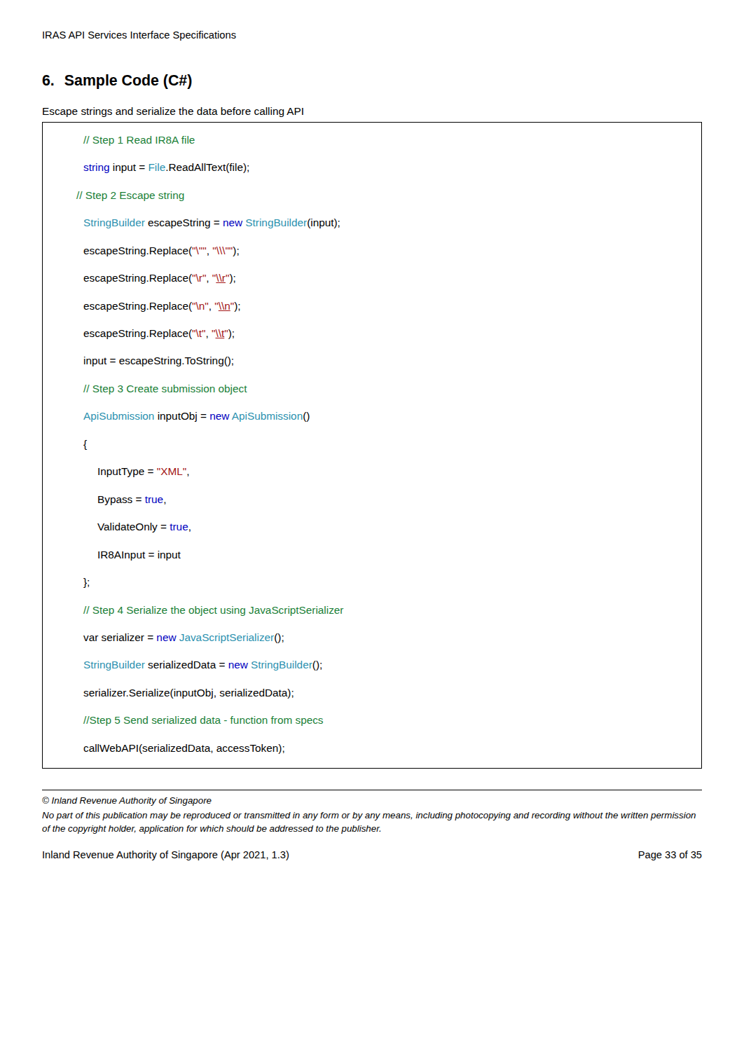IRAS API Services Interface Specifications
6. Sample Code (C#)
Escape strings and serialize the data before calling API
// Step 1 Read IR8A file
string input = File.ReadAllText(file);
// Step 2 Escape string
StringBuilder escapeString = new StringBuilder(input);
escapeString.Replace("\"", "\\\"");
escapeString.Replace("\r", "\\r");
escapeString.Replace("\n", "\\n");
escapeString.Replace("\t", "\\t");
input = escapeString.ToString();
// Step 3 Create submission object
ApiSubmission inputObj = new ApiSubmission()
{
InputType = "XML",
Bypass = true,
ValidateOnly = true,
IR8AInput = input
};
// Step 4 Serialize the object using JavaScriptSerializer
var serializer = new JavaScriptSerializer();
StringBuilder serializedData = new StringBuilder();
serializer.Serialize(inputObj, serializedData);
//Step 5 Send serialized data - function from specs
callWebAPI(serializedData, accessToken);
© Inland Revenue Authority of Singapore
No part of this publication may be reproduced or transmitted in any form or by any means, including photocopying and recording without the written permission of the copyright holder, application for which should be addressed to the publisher.
Inland Revenue Authority of Singapore (Apr 2021, 1.3) Page 33 of 35